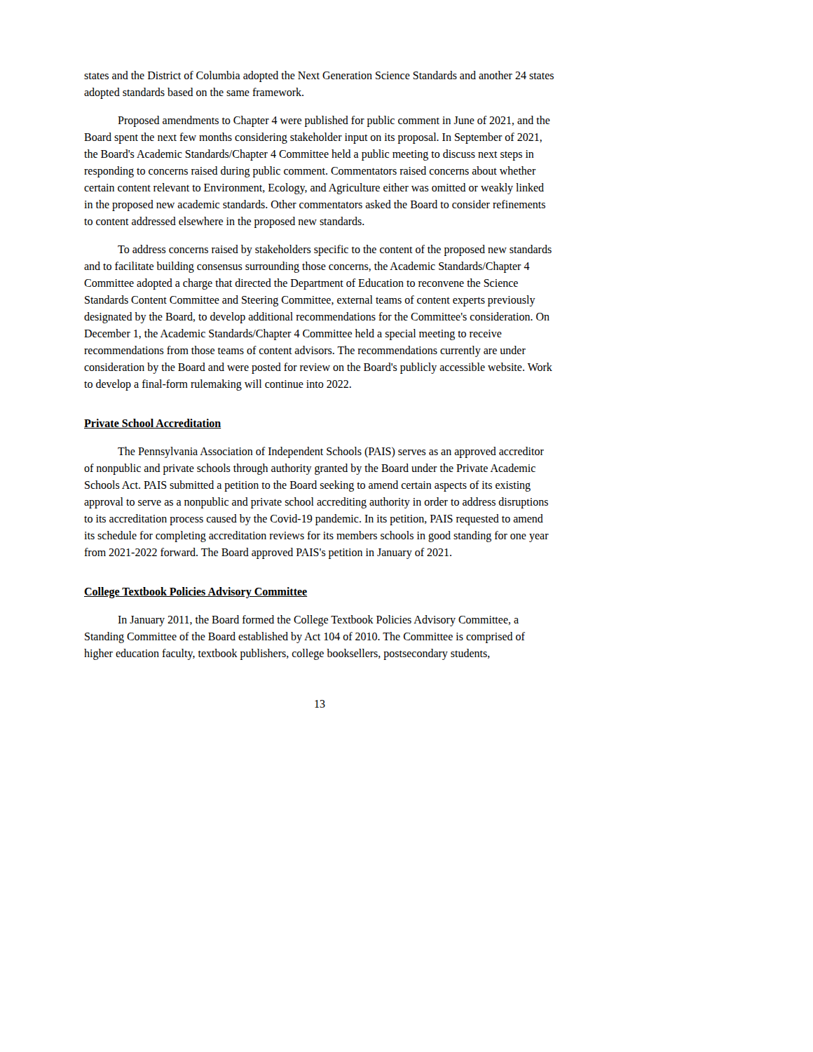states and the District of Columbia adopted the Next Generation Science Standards and another 24 states adopted standards based on the same framework.
Proposed amendments to Chapter 4 were published for public comment in June of 2021, and the Board spent the next few months considering stakeholder input on its proposal. In September of 2021, the Board's Academic Standards/Chapter 4 Committee held a public meeting to discuss next steps in responding to concerns raised during public comment. Commentators raised concerns about whether certain content relevant to Environment, Ecology, and Agriculture either was omitted or weakly linked in the proposed new academic standards. Other commentators asked the Board to consider refinements to content addressed elsewhere in the proposed new standards.
To address concerns raised by stakeholders specific to the content of the proposed new standards and to facilitate building consensus surrounding those concerns, the Academic Standards/Chapter 4 Committee adopted a charge that directed the Department of Education to reconvene the Science Standards Content Committee and Steering Committee, external teams of content experts previously designated by the Board, to develop additional recommendations for the Committee's consideration. On December 1, the Academic Standards/Chapter 4 Committee held a special meeting to receive recommendations from those teams of content advisors. The recommendations currently are under consideration by the Board and were posted for review on the Board's publicly accessible website. Work to develop a final-form rulemaking will continue into 2022.
Private School Accreditation
The Pennsylvania Association of Independent Schools (PAIS) serves as an approved accreditor of nonpublic and private schools through authority granted by the Board under the Private Academic Schools Act. PAIS submitted a petition to the Board seeking to amend certain aspects of its existing approval to serve as a nonpublic and private school accrediting authority in order to address disruptions to its accreditation process caused by the Covid-19 pandemic. In its petition, PAIS requested to amend its schedule for completing accreditation reviews for its members schools in good standing for one year from 2021-2022 forward. The Board approved PAIS's petition in January of 2021.
College Textbook Policies Advisory Committee
In January 2011, the Board formed the College Textbook Policies Advisory Committee, a Standing Committee of the Board established by Act 104 of 2010. The Committee is comprised of higher education faculty, textbook publishers, college booksellers, postsecondary students,
13